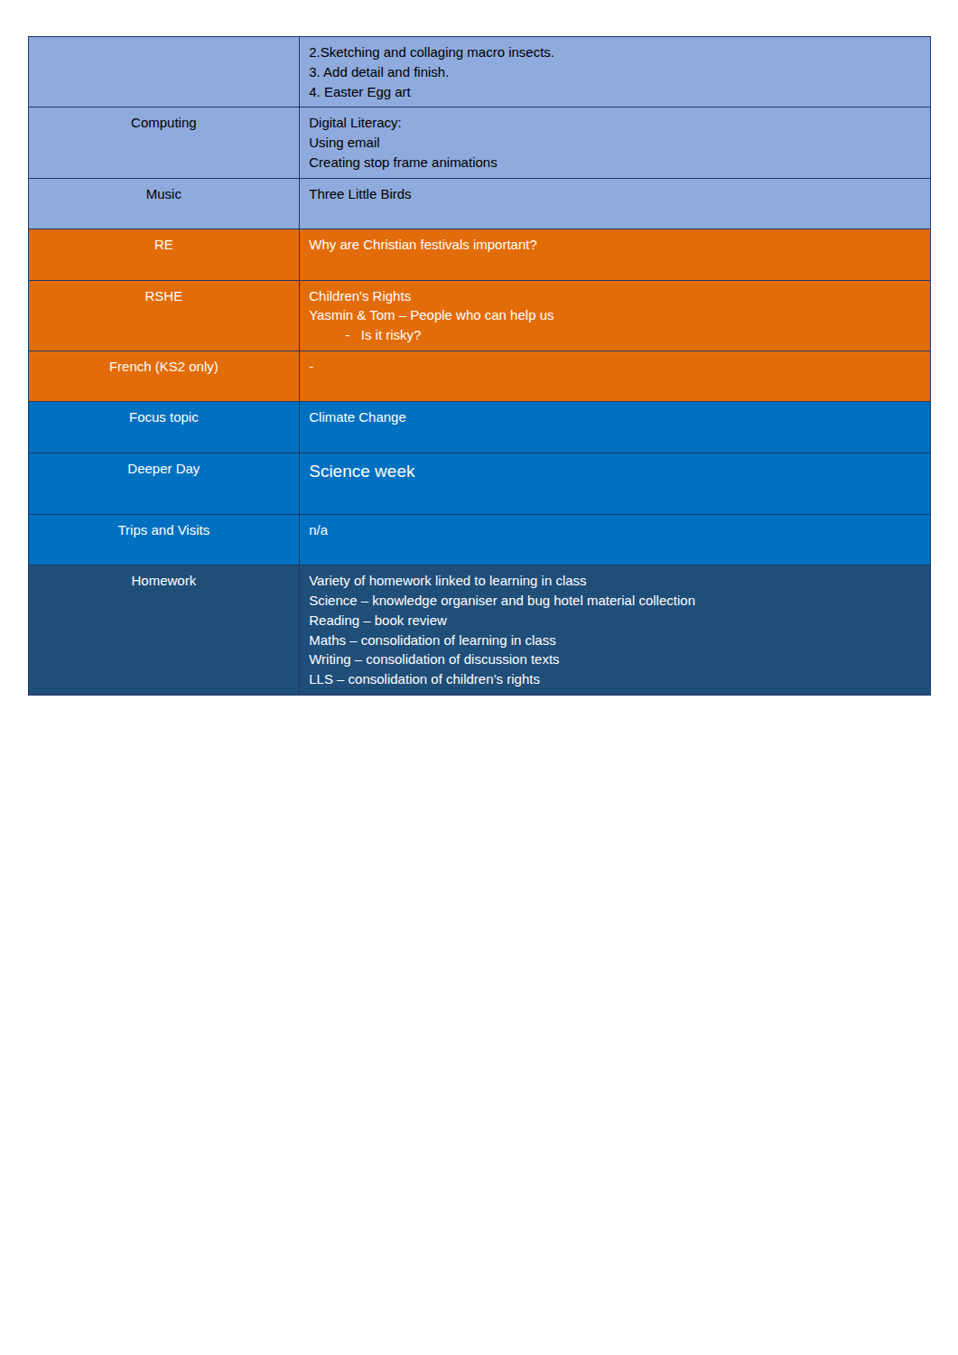| | 2.Sketching and collaging macro insects. 3. Add detail and finish. 4. Easter Egg art |
| Computing | Digital Literacy: Using email Creating stop frame animations |
| Music | Three Little Birds |
| RE | Why are Christian festivals important? |
| RSHE | Children's Rights Yasmin & Tom – People who can help us - Is it risky? |
| French (KS2 only) | - |
| Focus topic | Climate Change |
| Deeper Day | Science week |
| Trips and Visits | n/a |
| Homework | Variety of homework linked to learning in class Science – knowledge organiser and bug hotel material collection Reading – book review Maths – consolidation of learning in class Writing – consolidation of discussion texts LLS – consolidation of children’s rights |